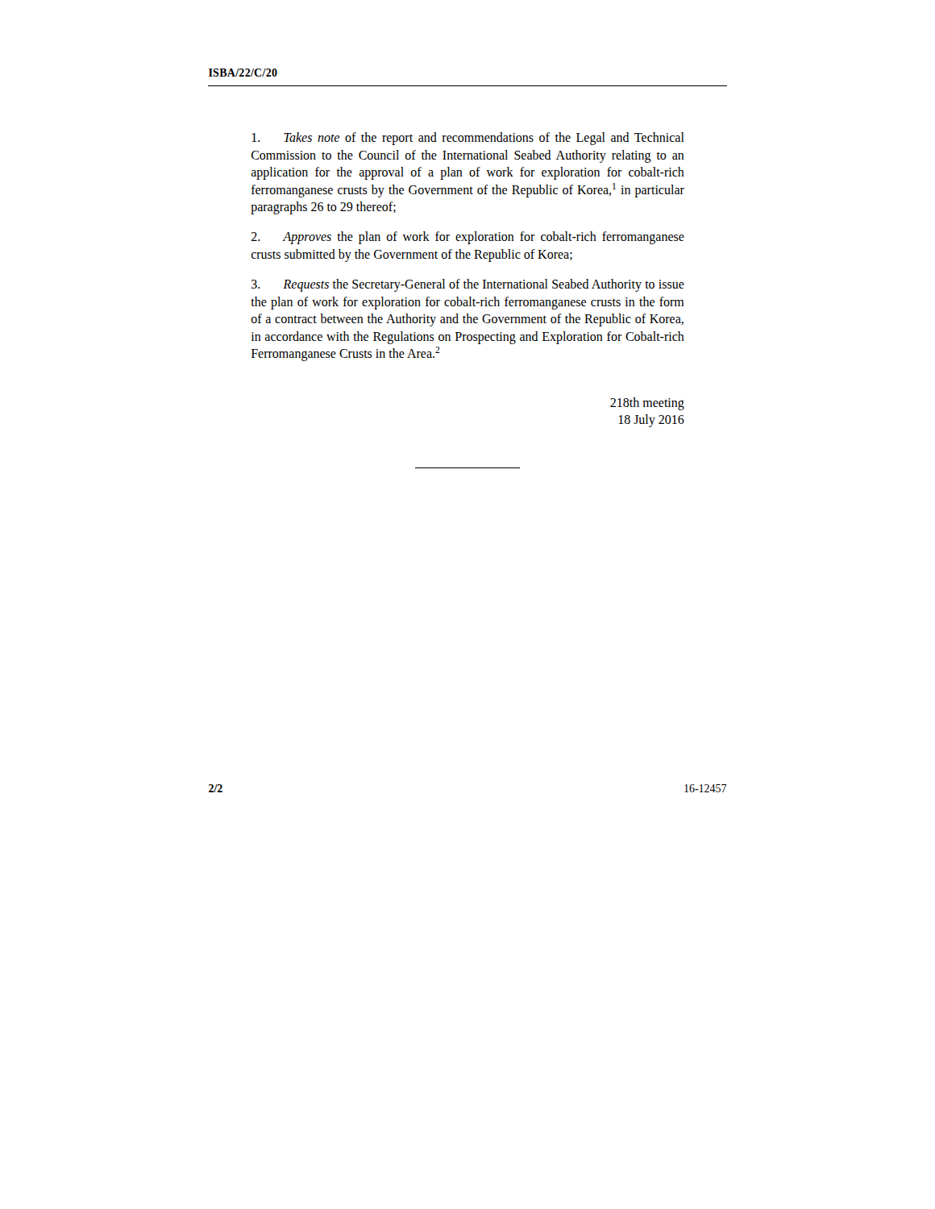ISBA/22/C/20
1. Takes note of the report and recommendations of the Legal and Technical Commission to the Council of the International Seabed Authority relating to an application for the approval of a plan of work for exploration for cobalt-rich ferromanganese crusts by the Government of the Republic of Korea,1 in particular paragraphs 26 to 29 thereof;
2. Approves the plan of work for exploration for cobalt-rich ferromanganese crusts submitted by the Government of the Republic of Korea;
3. Requests the Secretary-General of the International Seabed Authority to issue the plan of work for exploration for cobalt-rich ferromanganese crusts in the form of a contract between the Authority and the Government of the Republic of Korea, in accordance with the Regulations on Prospecting and Exploration for Cobalt-rich Ferromanganese Crusts in the Area.2
218th meeting
18 July 2016
2/2 16-12457